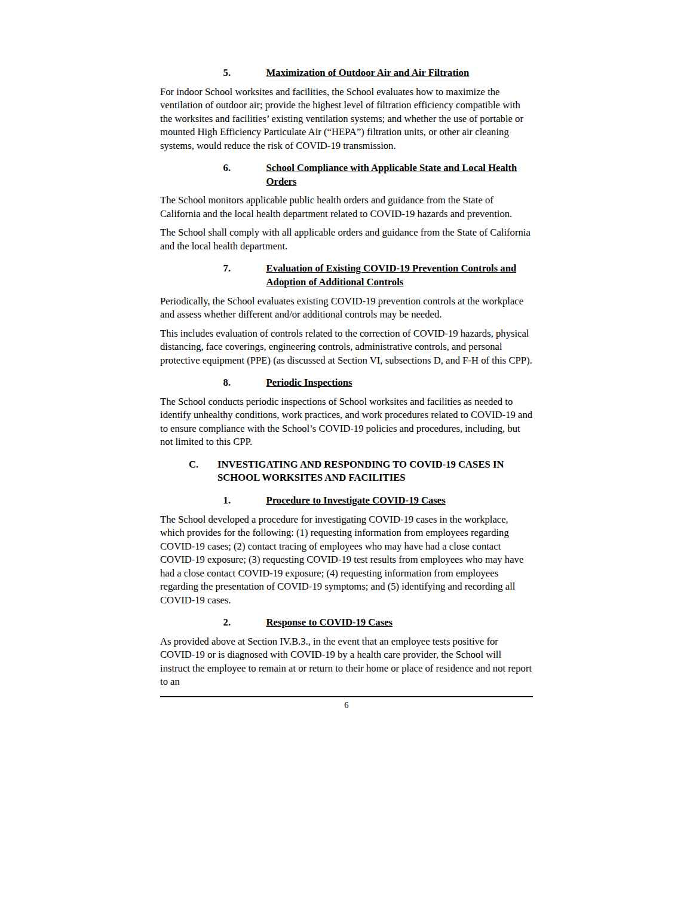5. Maximization of Outdoor Air and Air Filtration
For indoor School worksites and facilities, the School evaluates how to maximize the ventilation of outdoor air; provide the highest level of filtration efficiency compatible with the worksites and facilities’ existing ventilation systems; and whether the use of portable or mounted High Efficiency Particulate Air (“HEPA”) filtration units, or other air cleaning systems, would reduce the risk of COVID-19 transmission.
6. School Compliance with Applicable State and Local Health Orders
The School monitors applicable public health orders and guidance from the State of California and the local health department related to COVID-19 hazards and prevention.
The School shall comply with all applicable orders and guidance from the State of California and the local health department.
7. Evaluation of Existing COVID-19 Prevention Controls and Adoption of Additional Controls
Periodically, the School evaluates existing COVID-19 prevention controls at the workplace and assess whether different and/or additional controls may be needed.
This includes evaluation of controls related to the correction of COVID-19 hazards, physical distancing, face coverings, engineering controls, administrative controls, and personal protective equipment (PPE) (as discussed at Section VI, subsections D, and F-H of this CPP).
8. Periodic Inspections
The School conducts periodic inspections of School worksites and facilities as needed to identify unhealthy conditions, work practices, and work procedures related to COVID-19 and to ensure compliance with the School’s COVID-19 policies and procedures, including, but not limited to this CPP.
C. Investigating and Responding to COVID-19 Cases in School Worksites and Facilities
1. Procedure to Investigate COVID-19 Cases
The School developed a procedure for investigating COVID-19 cases in the workplace, which provides for the following: (1) requesting information from employees regarding COVID-19 cases; (2) contact tracing of employees who may have had a close contact COVID-19 exposure; (3) requesting COVID-19 test results from employees who may have had a close contact COVID-19 exposure; (4) requesting information from employees regarding the presentation of COVID-19 symptoms; and (5) identifying and recording all COVID-19 cases.
2. Response to COVID-19 Cases
As provided above at Section IV.B.3., in the event that an employee tests positive for COVID-19 or is diagnosed with COVID-19 by a health care provider, the School will instruct the employee to remain at or return to their home or place of residence and not report to an
6